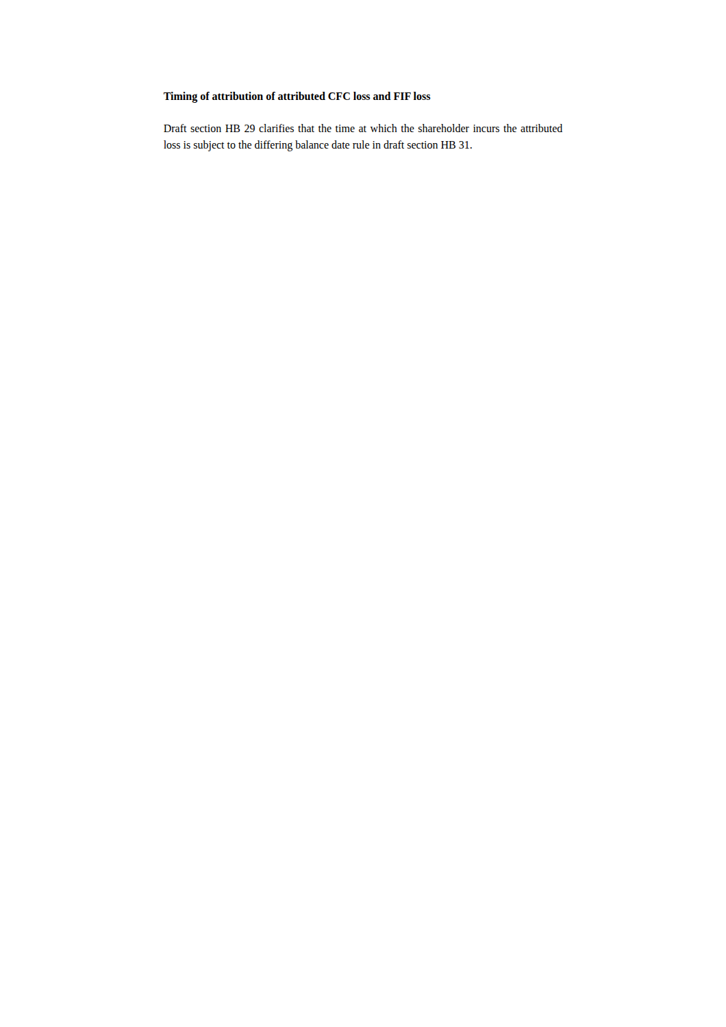Timing of attribution of attributed CFC loss and FIF loss
Draft section HB 29 clarifies that the time at which the shareholder incurs the attributed loss is subject to the differing balance date rule in draft section HB 31.